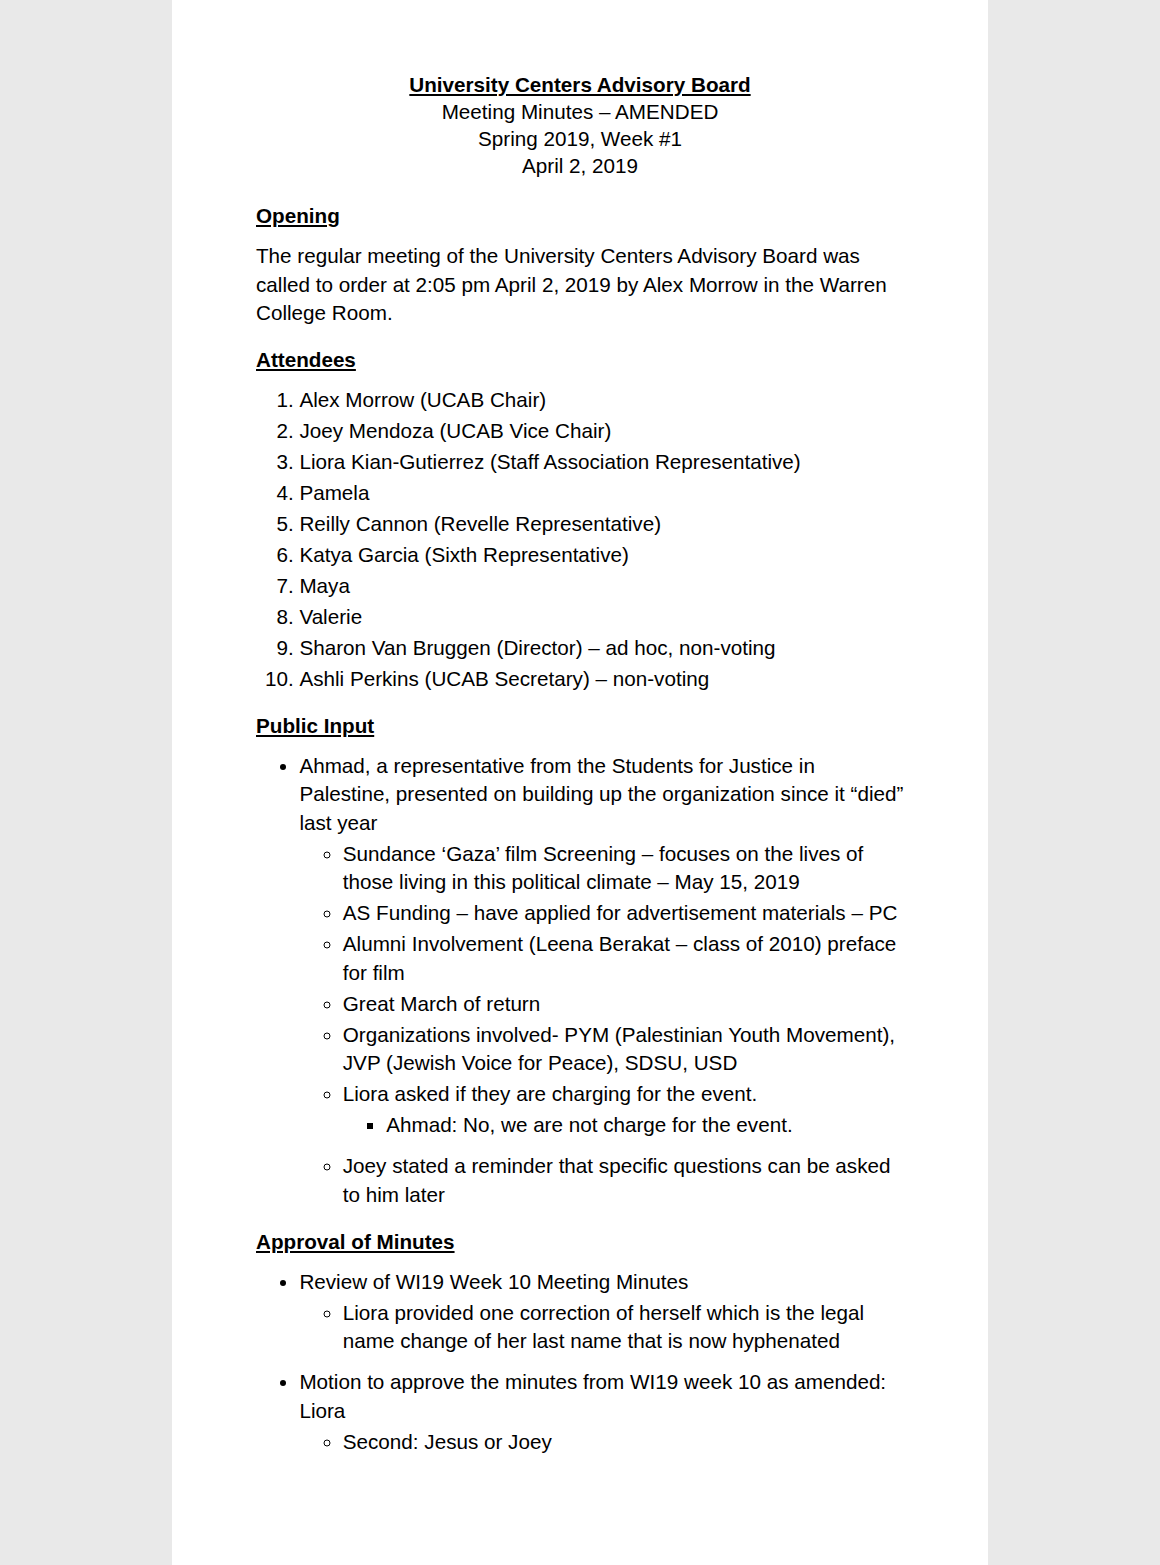University Centers Advisory Board
Meeting Minutes – AMENDED
Spring 2019, Week #1
April 2, 2019
Opening
The regular meeting of the University Centers Advisory Board was called to order at 2:05 pm April 2, 2019 by Alex Morrow in the Warren College Room.
Attendees
Alex Morrow (UCAB Chair)
Joey Mendoza (UCAB Vice Chair)
Liora Kian-Gutierrez (Staff Association Representative)
Pamela
Reilly Cannon (Revelle Representative)
Katya Garcia (Sixth Representative)
Maya
Valerie
Sharon Van Bruggen (Director) – ad hoc, non-voting
Ashli Perkins (UCAB Secretary) – non-voting
Public Input
Ahmad, a representative from the Students for Justice in Palestine, presented on building up the organization since it “died” last year
Sundance ‘Gaza’ film Screening – focuses on the lives of those living in this political climate – May 15, 2019
AS Funding – have applied for advertisement materials – PC
Alumni Involvement (Leena Berakat – class of 2010) preface for film
Great March of return
Organizations involved- PYM (Palestinian Youth Movement), JVP (Jewish Voice for Peace), SDSU, USD
Liora asked if they are charging for the event.
Ahmad: No, we are not charge for the event.
Joey stated a reminder that specific questions can be asked to him later
Approval of Minutes
Review of WI19 Week 10 Meeting Minutes
Liora provided one correction of herself which is the legal name change of her last name that is now hyphenated
Motion to approve the minutes from WI19 week 10 as amended: Liora
Second: Jesus or Joey